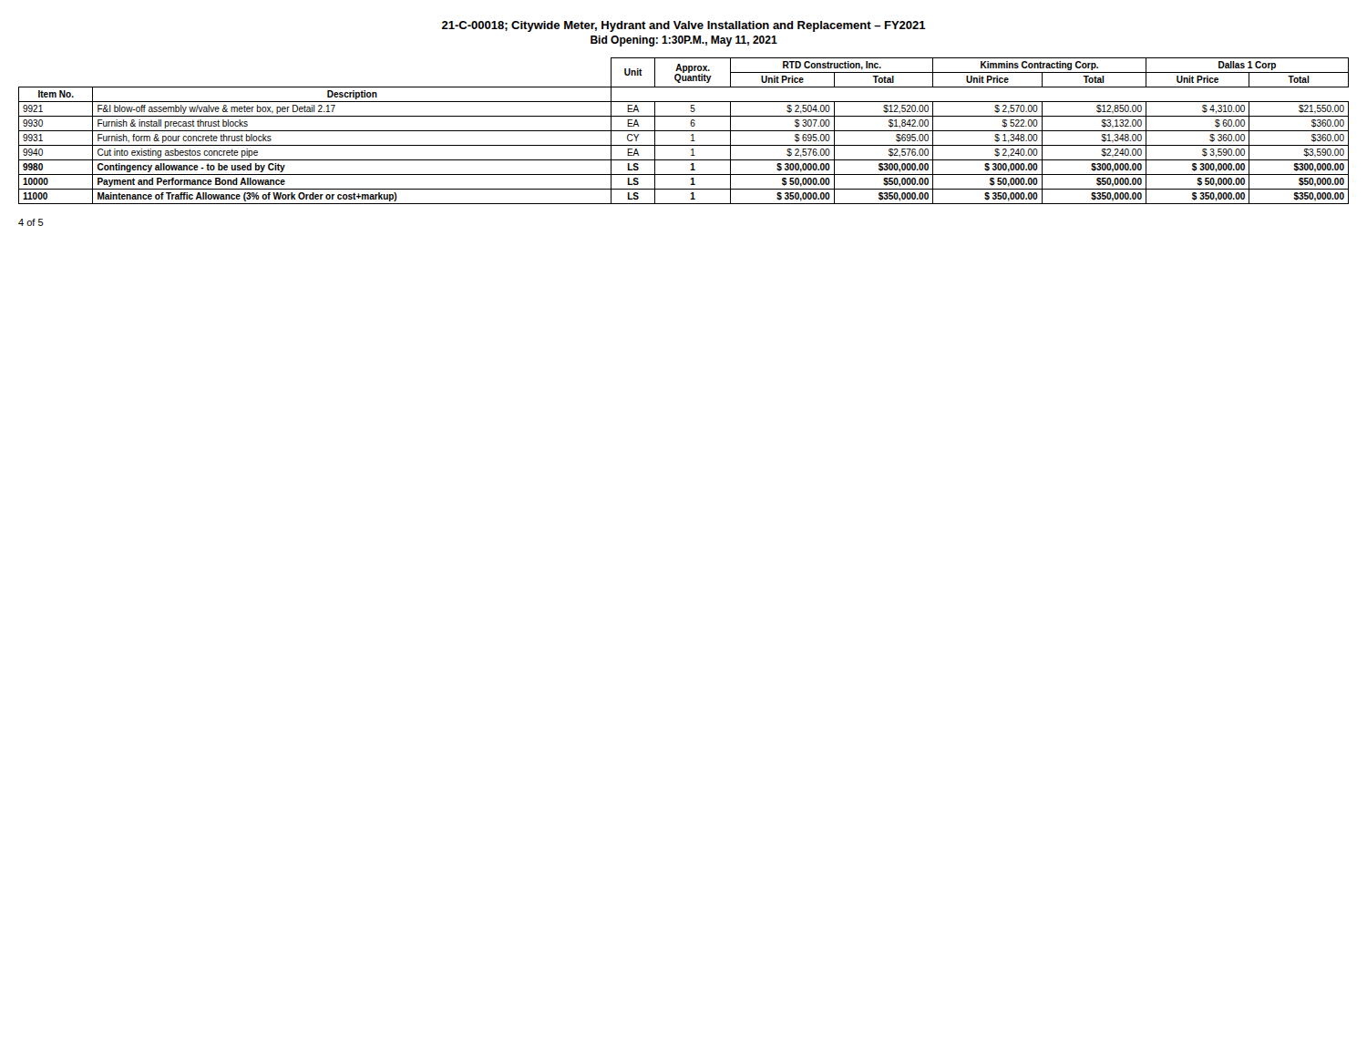21-C-00018; Citywide Meter, Hydrant and Valve Installation and Replacement – FY2021
Bid Opening: 1:30P.M., May 11, 2021
| | | Unit | Approx. Quantity | RTD Construction, Inc. | Kimmins Contracting Corp. | Dallas 1 Corp |
| --- | --- | --- | --- | --- | --- | --- |
| Unit Price | Total | Unit Price | Total | Unit Price | Total |
| Item No. | Description | | | | | | | | |
| 9921 | F&I blow-off assembly w/valve & meter box, per Detail 2.17 | EA | 5 | $ 2,504.00 | $12,520.00 | $ 2,570.00 | $12,850.00 | $ 4,310.00 | $21,550.00 |
| 9930 | Furnish & install precast thrust blocks | EA | 6 | $ 307.00 | $1,842.00 | $ 522.00 | $3,132.00 | $ 60.00 | $360.00 |
| 9931 | Furnish, form & pour concrete thrust blocks | CY | 1 | $ 695.00 | $695.00 | $ 1,348.00 | $1,348.00 | $ 360.00 | $360.00 |
| 9940 | Cut into existing asbestos concrete pipe | EA | 1 | $ 2,576.00 | $2,576.00 | $ 2,240.00 | $2,240.00 | $ 3,590.00 | $3,590.00 |
| 9980 | Contingency allowance - to be used by City | LS | 1 | $ 300,000.00 | $300,000.00 | $ 300,000.00 | $300,000.00 | $ 300,000.00 | $300,000.00 |
| 10000 | Payment and Performance Bond Allowance | LS | 1 | $ 50,000.00 | $50,000.00 | $ 50,000.00 | $50,000.00 | $ 50,000.00 | $50,000.00 |
| 11000 | Maintenance of Traffic Allowance (3% of Work Order or cost+markup) | LS | 1 | $ 350,000.00 | $350,000.00 | $ 350,000.00 | $350,000.00 | $ 350,000.00 | $350,000.00 |
4 of 5